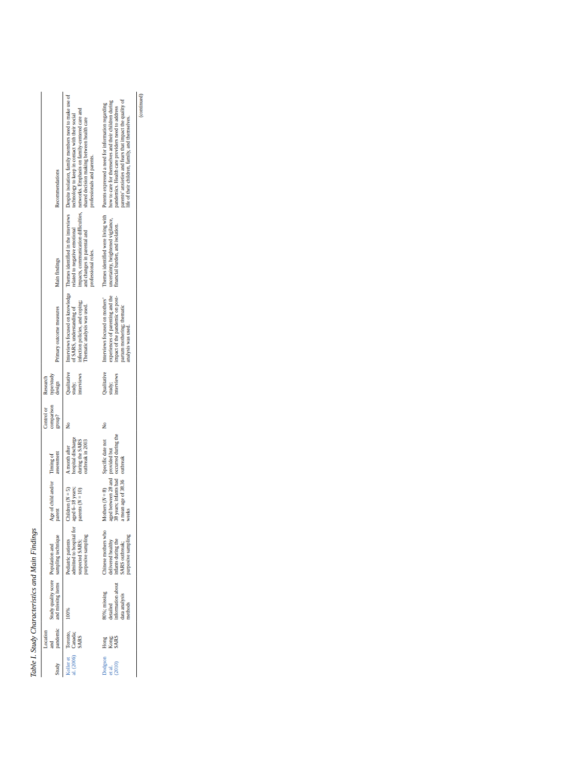Table I. Study Characteristics and Main Findings
| Study | Location and pandemic | Study quality score and missing items | Population and sampling technique | Age of child and/or parent | Timing of assessment | Control or comparison group? | Research type/study design | Primary outcome measures | Main findings | Recommendations |
| --- | --- | --- | --- | --- | --- | --- | --- | --- | --- | --- |
| Koller et al. (2006) | Toronto, Canada; SARS | 100% | Pediatric patients admitted to hospital for suspected SARS; purposive sampling | Children ( N = 5) aged 6–18 years; parents ( N = 10) | A month after hospital discharge during the SARS outbreak in 2003 | No | Qualitative study; interviews | Interviews focused on knowledge of SARS, understanding of infection policies, and coping; Thematic analysis was used. | Themes identified in the interviews related to negative emotional impacts, communication difficulties, and changes in parental and professional roles. | Despite isolation, family members need to make use of technology to keep in contact with their social networks. Emphasis on family-centered care and shared decision making between health care professionals and parents. |
| Dodgson et al. (2010) | Hong Kong; SARS | 80%; missing detailed information about data analysis methods | Chinese mothers who delivered healthy infants during the SARS outbreak; purposive sampling | Mothers ( N = 8) aged between 28 and 38 years; infants had a mean age of 38.36 weeks | Specific date not provided but occurred during the outbreak | No | Qualitative study; interviews | Interviews focused on mothers’ experiences of parenting and the impact of the pandemic on post-partum mothering; thematic analysis was used. | Themes identified were living with uncertainty, heightened vigilance, financial burden, and isolation. | Parents expressed a need for information regarding how to care for themselves and their children during pandemics. Health care providers need to address parents’ anxieties and fears that impact the quality of life of their children, family, and themselves. |
(continued)